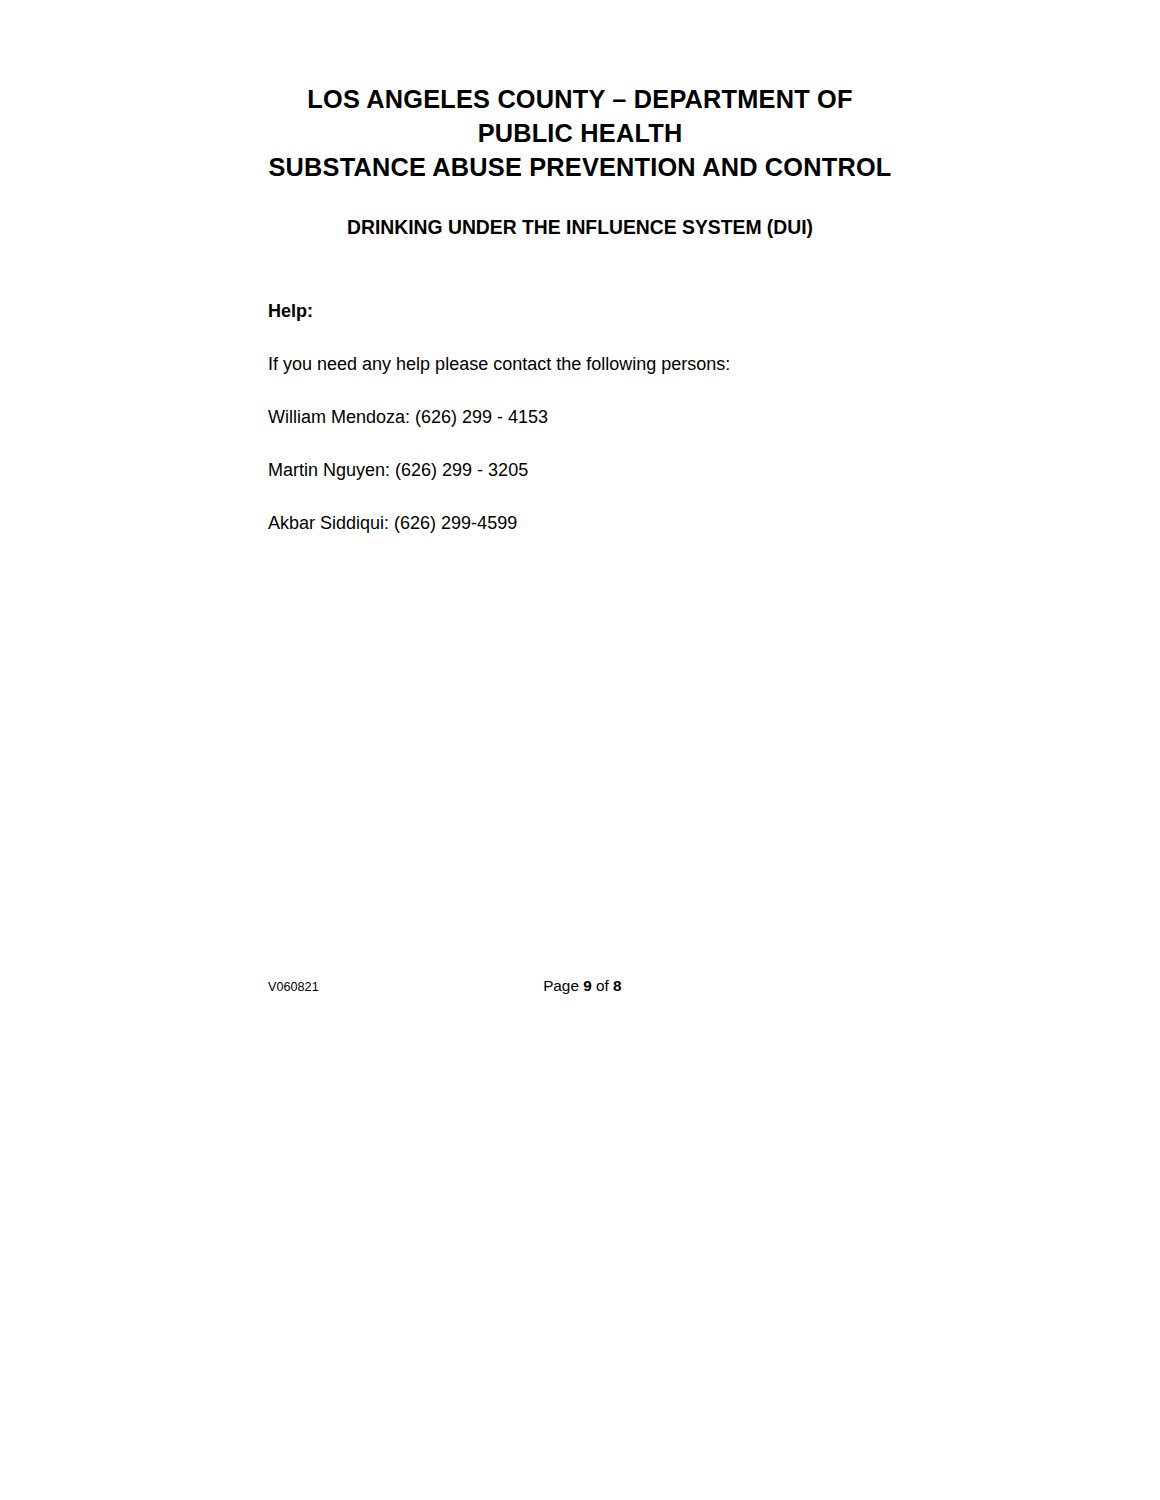LOS ANGELES COUNTY – DEPARTMENT OF PUBLIC HEALTH
SUBSTANCE ABUSE PREVENTION AND CONTROL
DRINKING UNDER THE INFLUENCE SYSTEM (DUI)
Help:
If you need any help please contact the following persons:
William Mendoza: (626) 299 - 4153
Martin Nguyen: (626) 299 - 3205
Akbar Siddiqui: (626) 299-4599
V060821 Page 9 of 8